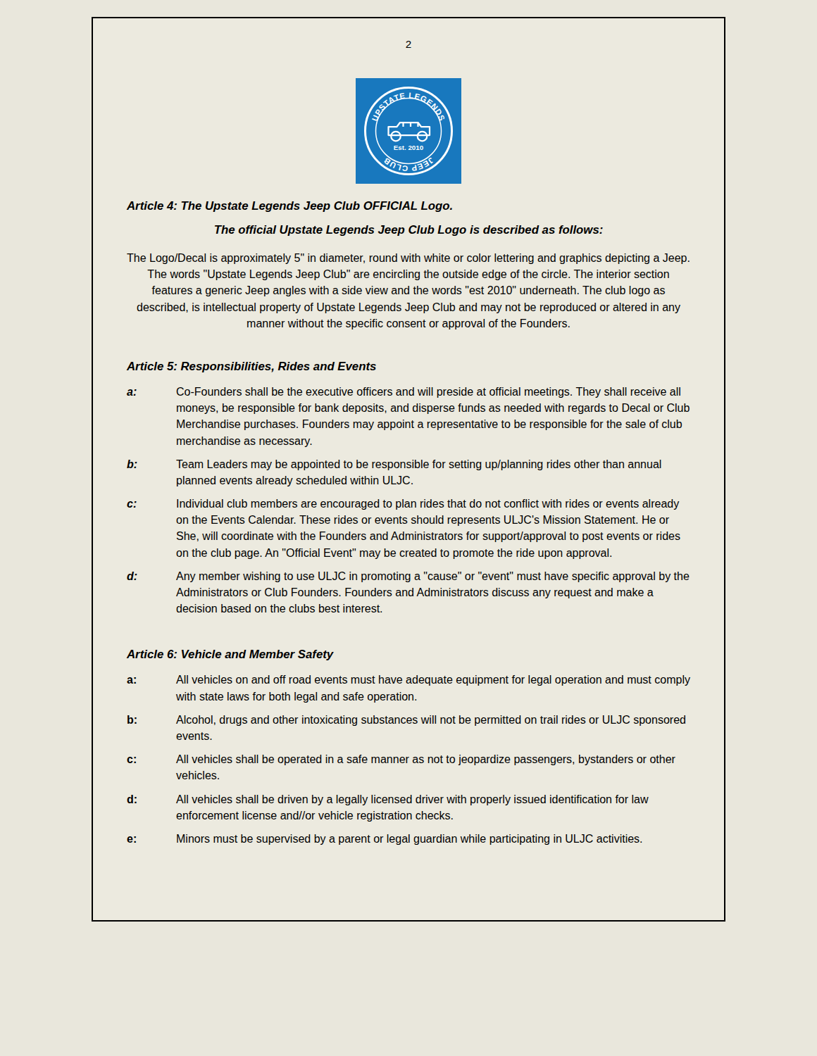2
UPSTATE LEGENDS JEEP CLUB Est. 2010
Article 4: The Upstate Legends Jeep Club OFFICIAL Logo.
The official Upstate Legends Jeep Club Logo is described as follows:
The Logo/Decal is approximately 5" in diameter, round with white or color lettering and graphics depicting a Jeep. The words "Upstate Legends Jeep Club" are encircling the outside edge of the circle. The interior section features a generic Jeep angles with a side view and the words "est 2010" underneath. The club logo as described, is intellectual property of Upstate Legends Jeep Club and may not be reproduced or altered in any manner without the specific consent or approval of the Founders.
Article 5: Responsibilities, Rides and Events
| a: | Co-Founders shall be the executive officers and will preside at official meetings. They shall receive all moneys, be responsible for bank deposits, and disperse funds as needed with regards to Decal or Club Merchandise purchases. Founders may appoint a representative to be responsible for the sale of club merchandise as necessary. |
| b: | Team Leaders may be appointed to be responsible for setting up/planning rides other than annual planned events already scheduled within ULJC. |
| c: | Individual club members are encouraged to plan rides that do not conflict with rides or events already on the Events Calendar. These rides or events should represents ULJC's Mission Statement. He or She, will coordinate with the Founders and Administrators for support/approval to post events or rides on the club page. An "Official Event" may be created to promote the ride upon approval. |
| d: | Any member wishing to use ULJC in promoting a "cause" or "event" must have specific approval by the Administrators or Club Founders. Founders and Administrators discuss any request and make a decision based on the clubs best interest. |
Article 6: Vehicle and Member Safety
| a: | All vehicles on and off road events must have adequate equipment for legal operation and must comply with state laws for both legal and safe operation. |
| b: | Alcohol, drugs and other intoxicating substances will not be permitted on trail rides or ULJC sponsored events. |
| c: | All vehicles shall be operated in a safe manner as not to jeopardize passengers, bystanders or other vehicles. |
| d: | All vehicles shall be driven by a legally licensed driver with properly issued identification for law enforcement license and//or vehicle registration checks. |
| e: | Minors must be supervised by a parent or legal guardian while participating in ULJC activities. |